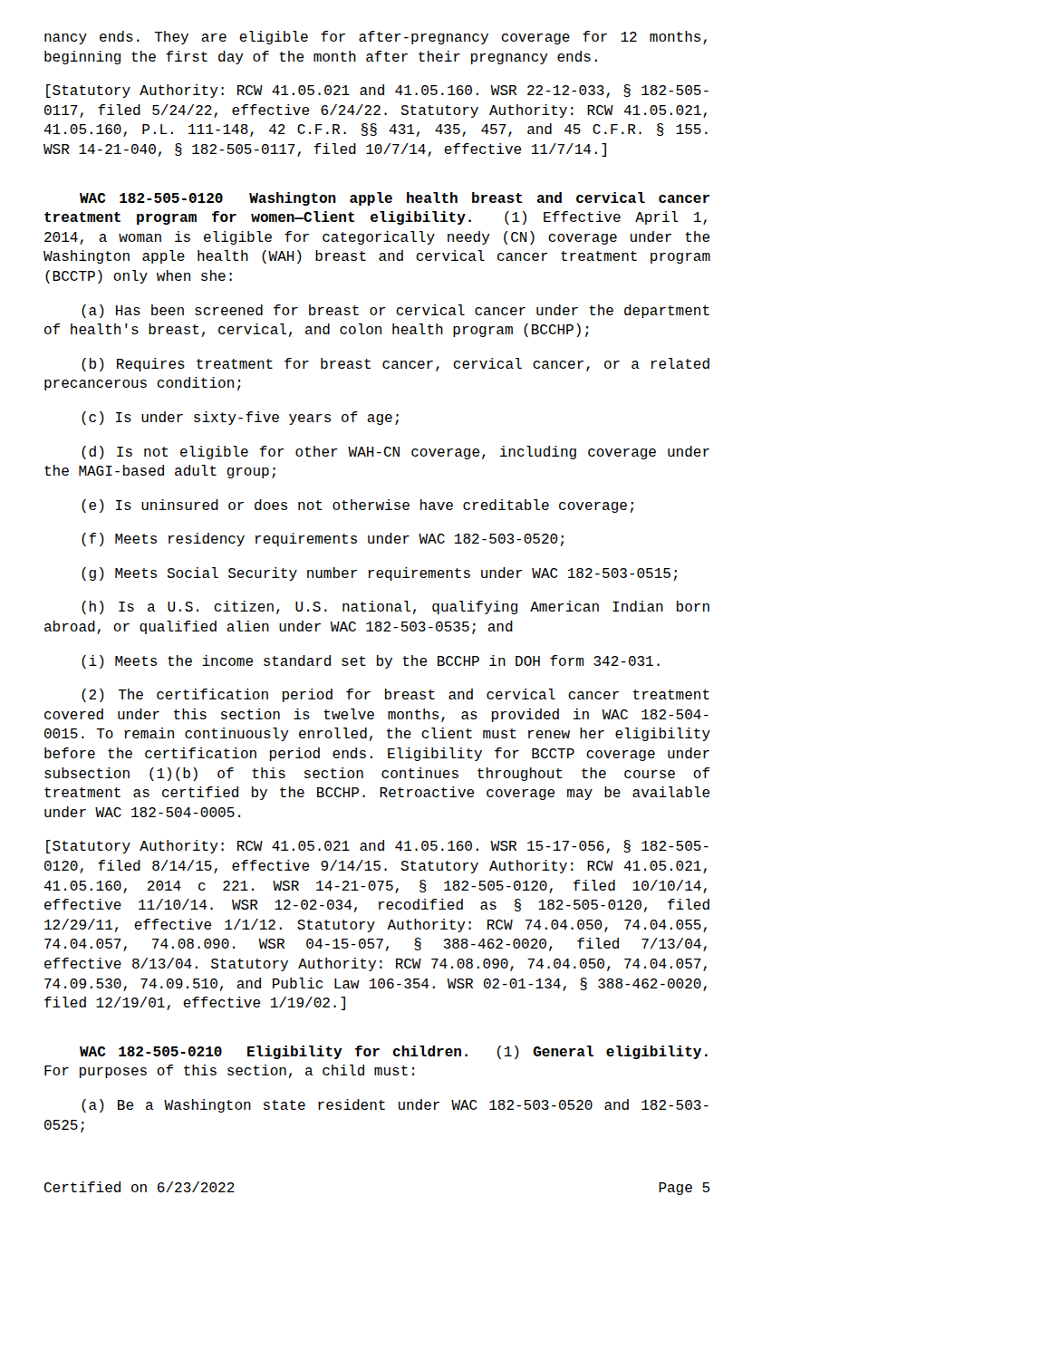nancy ends. They are eligible for after-pregnancy coverage for 12 months, beginning the first day of the month after their pregnancy ends.
[Statutory Authority: RCW 41.05.021 and 41.05.160. WSR 22-12-033, § 182-505-0117, filed 5/24/22, effective 6/24/22. Statutory Authority: RCW 41.05.021, 41.05.160, P.L. 111-148, 42 C.F.R. §§ 431, 435, 457, and 45 C.F.R. § 155. WSR 14-21-040, § 182-505-0117, filed 10/7/14, effective 11/7/14.]
WAC 182-505-0120 Washington apple health breast and cervical cancer treatment program for women—Client eligibility. (1) Effective April 1, 2014, a woman is eligible for categorically needy (CN) coverage under the Washington apple health (WAH) breast and cervical cancer treatment program (BCCTP) only when she:
(a) Has been screened for breast or cervical cancer under the department of health's breast, cervical, and colon health program (BCCHP);
(b) Requires treatment for breast cancer, cervical cancer, or a related precancerous condition;
(c) Is under sixty-five years of age;
(d) Is not eligible for other WAH-CN coverage, including coverage under the MAGI-based adult group;
(e) Is uninsured or does not otherwise have creditable coverage;
(f) Meets residency requirements under WAC 182-503-0520;
(g) Meets Social Security number requirements under WAC 182-503-0515;
(h) Is a U.S. citizen, U.S. national, qualifying American Indian born abroad, or qualified alien under WAC 182-503-0535; and
(i) Meets the income standard set by the BCCHP in DOH form 342-031.
(2) The certification period for breast and cervical cancer treatment covered under this section is twelve months, as provided in WAC 182-504-0015. To remain continuously enrolled, the client must renew her eligibility before the certification period ends. Eligibility for BCCTP coverage under subsection (1)(b) of this section continues throughout the course of treatment as certified by the BCCHP. Retroactive coverage may be available under WAC 182-504-0005.
[Statutory Authority: RCW 41.05.021 and 41.05.160. WSR 15-17-056, § 182-505-0120, filed 8/14/15, effective 9/14/15. Statutory Authority: RCW 41.05.021, 41.05.160, 2014 c 221. WSR 14-21-075, § 182-505-0120, filed 10/10/14, effective 11/10/14. WSR 12-02-034, recodified as § 182-505-0120, filed 12/29/11, effective 1/1/12. Statutory Authority: RCW 74.04.050, 74.04.055, 74.04.057, 74.08.090. WSR 04-15-057, § 388-462-0020, filed 7/13/04, effective 8/13/04. Statutory Authority: RCW 74.08.090, 74.04.050, 74.04.057, 74.09.530, 74.09.510, and Public Law 106-354. WSR 02-01-134, § 388-462-0020, filed 12/19/01, effective 1/19/02.]
WAC 182-505-0210 Eligibility for children. (1) General eligibility. For purposes of this section, a child must:
(a) Be a Washington state resident under WAC 182-503-0520 and 182-503-0525;
Certified on 6/23/2022 Page 5